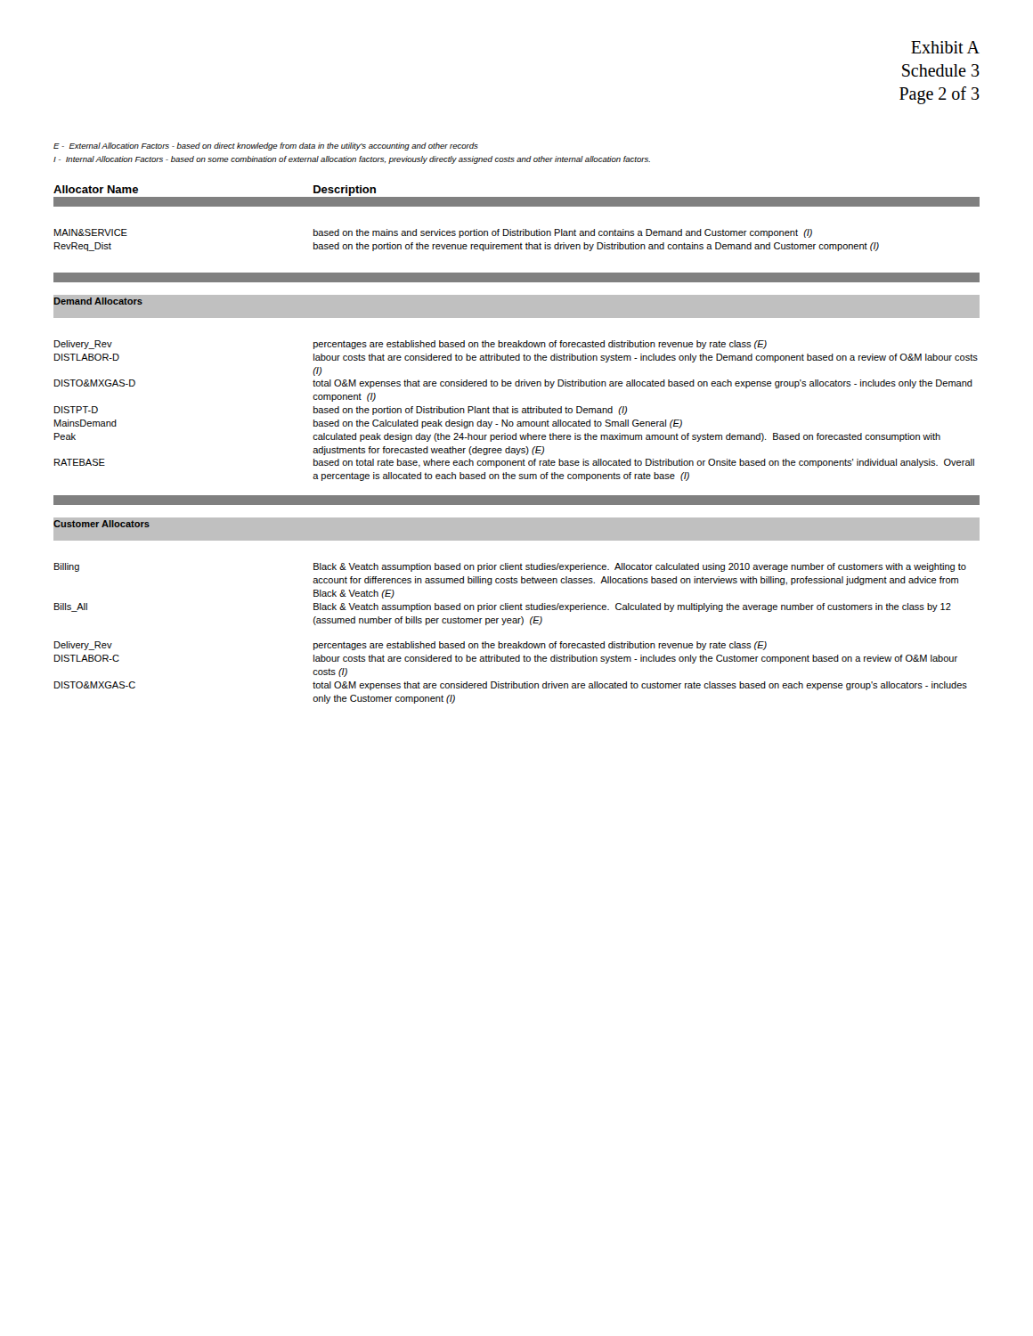Exhibit A
Schedule 3
Page 2 of 3
E - External Allocation Factors - based on direct knowledge from data in the utility's accounting and other records
I - Internal Allocation Factors - based on some combination of external allocation factors, previously directly assigned costs and other internal allocation factors.
| Allocator Name | Description |
| MAIN&SERVICE | based on the mains and services portion of Distribution Plant and contains a Demand and Customer component (I) |
| RevReq_Dist | based on the portion of the revenue requirement that is driven by Distribution and contains a Demand and Customer component (I) |
| Demand Allocators |
| Delivery_Rev | percentages are established based on the breakdown of forecasted distribution revenue by rate class (E) |
| DISTLABOR-D | labour costs that are considered to be attributed to the distribution system - includes only the Demand component based on a review of O&M labour costs (I) |
| DISTO&MXGAS-D | total O&M expenses that are considered to be driven by Distribution are allocated based on each expense group's allocators - includes only the Demand component (I) |
| DISTPT-D | based on the portion of Distribution Plant that is attributed to Demand (I) |
| MainsDemand | based on the Calculated peak design day - No amount allocated to Small General (E) |
| Peak | calculated peak design day (the 24-hour period where there is the maximum amount of system demand). Based on forecasted consumption with adjustments for forecasted weather (degree days) (E) |
| RATEBASE | based on total rate base, where each component of rate base is allocated to Distribution or Onsite based on the components' individual analysis. Overall a percentage is allocated to each based on the sum of the components of rate base (I) |
| Customer Allocators |
| Billing | Black & Veatch assumption based on prior client studies/experience. Allocator calculated using 2010 average number of customers with a weighting to account for differences in assumed billing costs between classes. Allocations based on interviews with billing, professional judgment and advice from Black & Veatch (E) |
| Bills_All | Black & Veatch assumption based on prior client studies/experience. Calculated by multiplying the average number of customers in the class by 12 (assumed number of bills per customer per year) (E) |
| Delivery_Rev | percentages are established based on the breakdown of forecasted distribution revenue by rate class (E) |
| DISTLABOR-C | labour costs that are considered to be attributed to the distribution system - includes only the Customer component based on a review of O&M labour costs (I) |
| DISTO&MXGAS-C | total O&M expenses that are considered Distribution driven are allocated to customer rate classes based on each expense group's allocators - includes only the Customer component (I) |